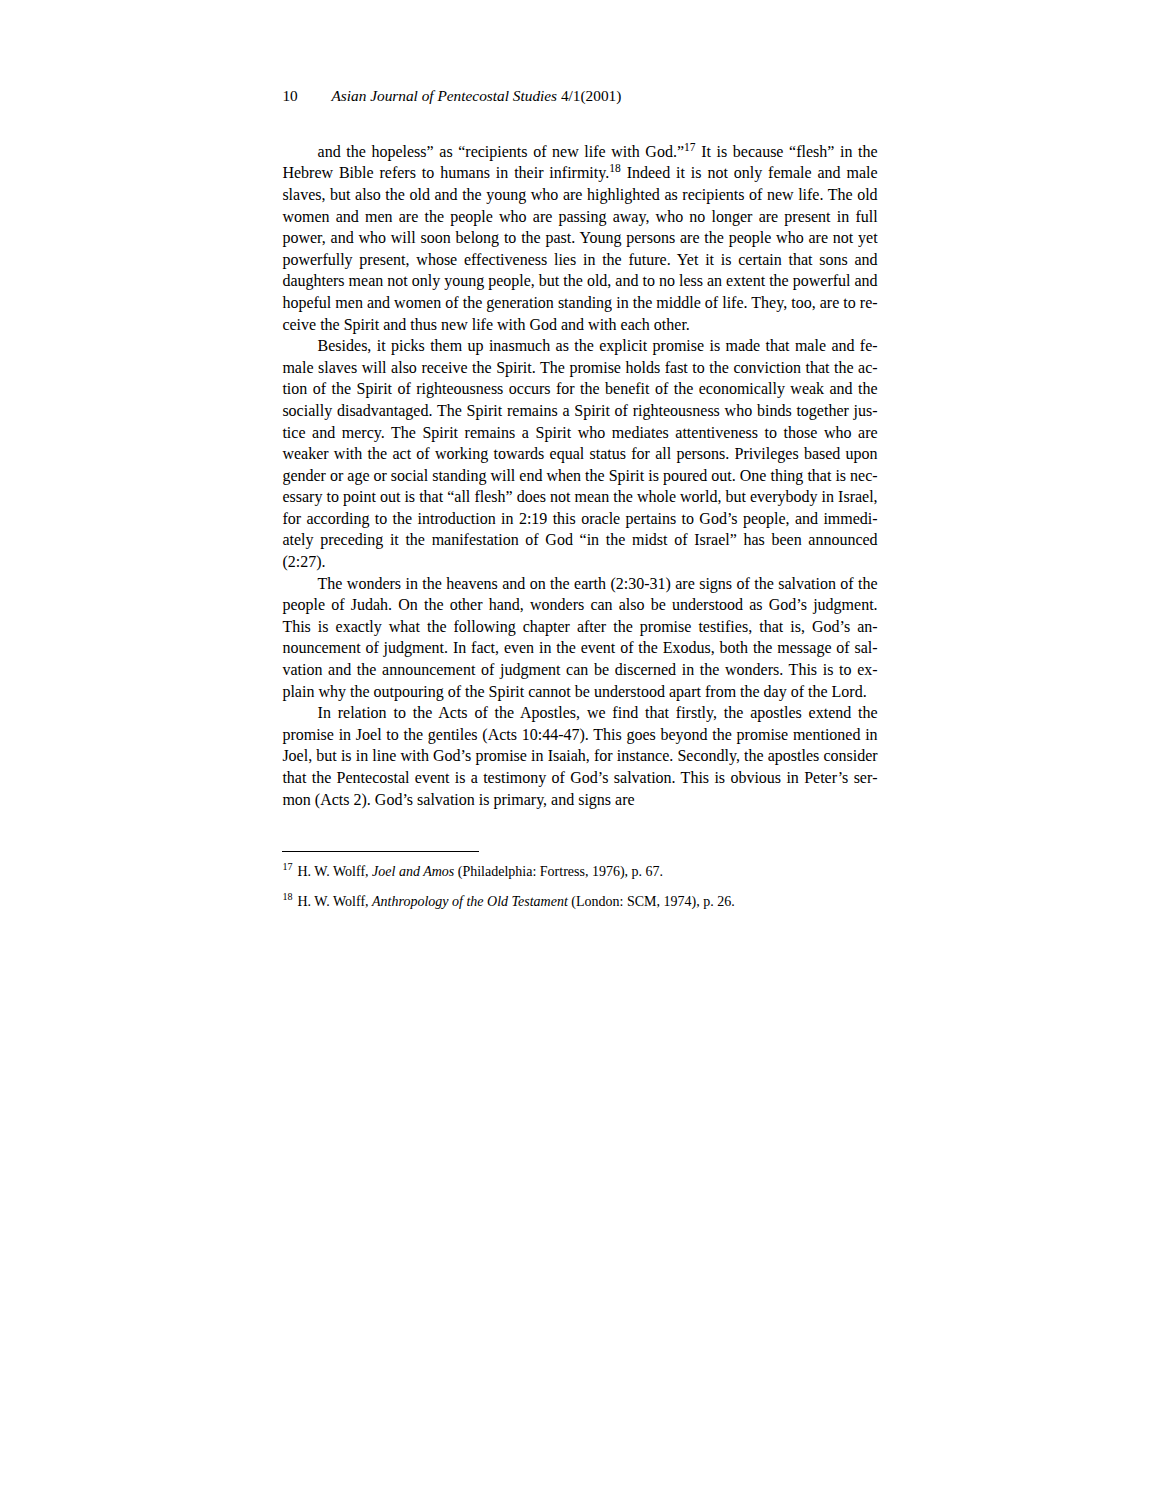10 Asian Journal of Pentecostal Studies 4/1(2001)
and the hopeless” as “recipients of new life with God.”17 It is because “flesh” in the Hebrew Bible refers to humans in their infirmity.18 Indeed it is not only female and male slaves, but also the old and the young who are highlighted as recipients of new life. The old women and men are the people who are passing away, who no longer are present in full power, and who will soon belong to the past. Young persons are the people who are not yet powerfully present, whose effectiveness lies in the future. Yet it is certain that sons and daughters mean not only young people, but the old, and to no less an extent the powerful and hopeful men and women of the generation standing in the middle of life. They, too, are to receive the Spirit and thus new life with God and with each other.
Besides, it picks them up inasmuch as the explicit promise is made that male and female slaves will also receive the Spirit. The promise holds fast to the conviction that the action of the Spirit of righteousness occurs for the benefit of the economically weak and the socially disadvantaged. The Spirit remains a Spirit of righteousness who binds together justice and mercy. The Spirit remains a Spirit who mediates attentiveness to those who are weaker with the act of working towards equal status for all persons. Privileges based upon gender or age or social standing will end when the Spirit is poured out. One thing that is necessary to point out is that “all flesh” does not mean the whole world, but everybody in Israel, for according to the introduction in 2:19 this oracle pertains to God’s people, and immediately preceding it the manifestation of God “in the midst of Israel” has been announced (2:27).
The wonders in the heavens and on the earth (2:30-31) are signs of the salvation of the people of Judah. On the other hand, wonders can also be understood as God’s judgment. This is exactly what the following chapter after the promise testifies, that is, God’s announcement of judgment. In fact, even in the event of the Exodus, both the message of salvation and the announcement of judgment can be discerned in the wonders. This is to explain why the outpouring of the Spirit cannot be understood apart from the day of the Lord.
In relation to the Acts of the Apostles, we find that firstly, the apostles extend the promise in Joel to the gentiles (Acts 10:44-47). This goes beyond the promise mentioned in Joel, but is in line with God’s promise in Isaiah, for instance. Secondly, the apostles consider that the Pentecostal event is a testimony of God’s salvation. This is obvious in Peter’s sermon (Acts 2). God’s salvation is primary, and signs are
17 H. W. Wolff, Joel and Amos (Philadelphia: Fortress, 1976), p. 67.
18 H. W. Wolff, Anthropology of the Old Testament (London: SCM, 1974), p. 26.